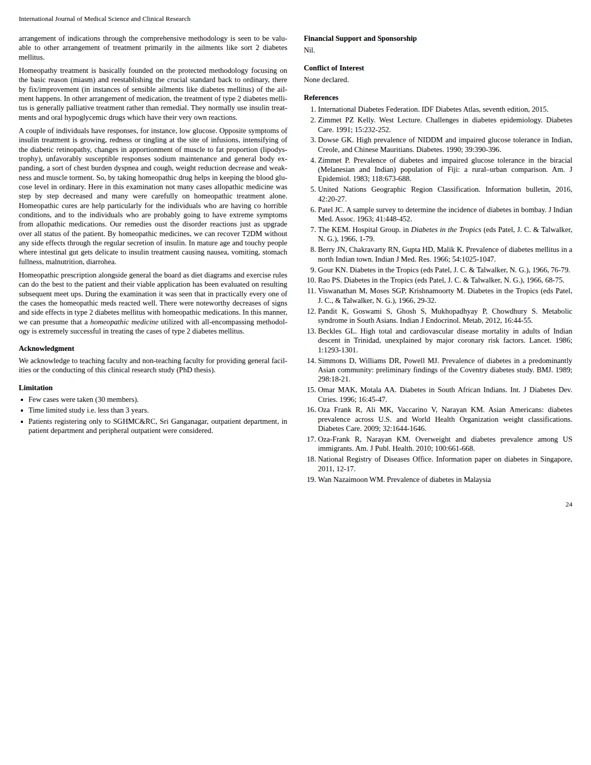International Journal of Medical Science and Clinical Research
arrangement of indications through the comprehensive methodology is seen to be valuable to other arrangement of treatment primarily in the ailments like sort 2 diabetes mellitus.
Homeopathy treatment is basically founded on the protected methodology focusing on the basic reason (miasm) and reestablishing the crucial standard back to ordinary, there by fix/improvement (in instances of sensible ailments like diabetes mellitus) of the ailment happens. In other arrangement of medication, the treatment of type 2 diabetes mellitus is generally palliative treatment rather than remedial. They normally use insulin treatments and oral hypoglycemic drugs which have their very own reactions.
A couple of individuals have responses, for instance, low glucose. Opposite symptoms of insulin treatment is growing, redness or tingling at the site of infusions, intensifying of the diabetic retinopathy, changes in apportionment of muscle to fat proportion (lipodystrophy), unfavorably susceptible responses sodium maintenance and general body expanding, a sort of chest burden dyspnea and cough, weight reduction decrease and weakness and muscle torment. So, by taking homeopathic drug helps in keeping the blood glucose level in ordinary. Here in this examination not many cases allopathic medicine was step by step decreased and many were carefully on homeopathic treatment alone. Homeopathic cures are help particularly for the individuals who are having co horrible conditions, and to the individuals who are probably going to have extreme symptoms from allopathic medications. Our remedies oust the disorder reactions just as upgrade over all status of the patient. By homeopathic medicines, we can recover T2DM without any side effects through the regular secretion of insulin. In mature age and touchy people where intestinal gut gets delicate to insulin treatment causing nausea, vomiting, stomach fullness, malnutrition, diarrohea.
Homeopathic prescription alongside general the board as diet diagrams and exercise rules can do the best to the patient and their viable application has been evaluated on resulting subsequent meet ups. During the examination it was seen that in practically every one of the cases the homeopathic meds reacted well. There were noteworthy decreases of signs and side effects in type 2 diabetes mellitus with homeopathic medications. In this manner, we can presume that a homeopathic medicine utilized with all-encompassing methodology is extremely successful in treating the cases of type 2 diabetes mellitus.
Acknowledgment
We acknowledge to teaching faculty and non-teaching faculty for providing general facilities or the conducting of this clinical research study (PhD thesis).
Limitation
Few cases were taken (30 members).
Time limited study i.e. less than 3 years.
Patients registering only to SGHMC&RC, Sri Ganganagar, outpatient department, in patient department and peripheral outpatient were considered.
Financial Support and Sponsorship
Nil.
Conflict of Interest
None declared.
References
International Diabetes Federation. IDF Diabetes Atlas, seventh edition, 2015.
Zimmet PZ Kelly. West Lecture. Challenges in diabetes epidemiology. Diabetes Care. 1991; 15:232-252.
Dowse GK. High prevalence of NIDDM and impaired glucose tolerance in Indian, Creole, and Chinese Mauritians. Diabetes. 1990; 39:390-396.
Zimmet P. Prevalence of diabetes and impaired glucose tolerance in the biracial (Melanesian and Indian) population of Fiji: a rural–urban comparison. Am. J Epidemiol. 1983; 118:673-688.
United Nations Geographic Region Classification. Information bulletin, 2016, 42:20-27.
Patel JC. A sample survey to determine the incidence of diabetes in bombay. J Indian Med. Assoc. 1963; 41:448-452.
The KEM. Hospital Group. in Diabetes in the Tropics (eds Patel, J. C. & Talwalker, N. G.), 1966, 1-79.
Berry JN, Chakravarty RN, Gupta HD, Malik K. Prevalence of diabetes mellitus in a north Indian town. Indian J Med. Res. 1966; 54:1025-1047.
Gour KN. Diabetes in the Tropics (eds Patel, J. C. & Talwalker, N. G.), 1966, 76-79.
Rao PS. Diabetes in the Tropics (eds Patel, J. C. & Talwalker, N. G.), 1966, 68-75.
Viswanathan M, Moses SGP, Krishnamoorty M. Diabetes in the Tropics (eds Patel, J. C., & Talwalker, N. G.), 1966, 29-32.
Pandit K, Goswami S, Ghosh S, Mukhopadhyay P, Chowdhury S. Metabolic syndrome in South Asians. Indian J Endocrinol. Metab, 2012, 16:44-55.
Beckles GL. High total and cardiovascular disease mortality in adults of Indian descent in Trinidad, unexplained by major coronary risk factors. Lancet. 1986; 1:1293-1301.
Simmons D, Williams DR, Powell MJ. Prevalence of diabetes in a predominantly Asian community: preliminary findings of the Coventry diabetes study. BMJ. 1989; 298:18-21.
Omar MAK, Motala AA. Diabetes in South African Indians. Int. J Diabetes Dev. Ctries. 1996; 16:45-47.
Oza Frank R, Ali MK, Vaccarino V, Narayan KM. Asian Americans: diabetes prevalence across U.S. and World Health Organization weight classifications. Diabetes Care. 2009; 32:1644-1646.
Oza-Frank R, Narayan KM. Overweight and diabetes prevalence among US immigrants. Am. J Publ. Health. 2010; 100:661-668.
National Registry of Diseases Office. Information paper on diabetes in Singapore, 2011, 12-17.
Wan Nazaimoon WM. Prevalence of diabetes in Malaysia
24